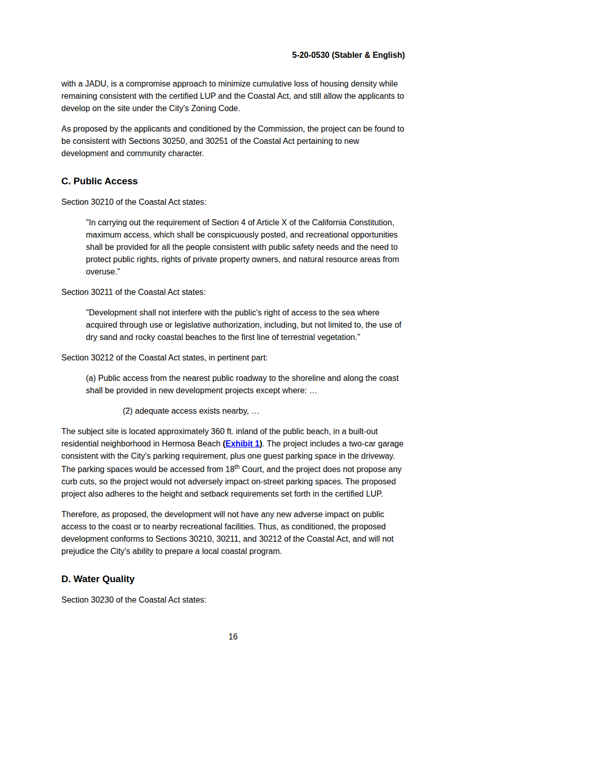5-20-0530 (Stabler & English)
with a JADU, is a compromise approach to minimize cumulative loss of housing density while remaining consistent with the certified LUP and the Coastal Act, and still allow the applicants to develop on the site under the City's Zoning Code.
As proposed by the applicants and conditioned by the Commission, the project can be found to be consistent with Sections 30250, and 30251 of the Coastal Act pertaining to new development and community character.
C. Public Access
Section 30210 of the Coastal Act states:
"In carrying out the requirement of Section 4 of Article X of the California Constitution, maximum access, which shall be conspicuously posted, and recreational opportunities shall be provided for all the people consistent with public safety needs and the need to protect public rights, rights of private property owners, and natural resource areas from overuse."
Section 30211 of the Coastal Act states:
"Development shall not interfere with the public's right of access to the sea where acquired through use or legislative authorization, including, but not limited to, the use of dry sand and rocky coastal beaches to the first line of terrestrial vegetation."
Section 30212 of the Coastal Act states, in pertinent part:
(a) Public access from the nearest public roadway to the shoreline and along the coast shall be provided in new development projects except where: …
(2) adequate access exists nearby, …
The subject site is located approximately 360 ft. inland of the public beach, in a built-out residential neighborhood in Hermosa Beach (Exhibit 1). The project includes a two-car garage consistent with the City's parking requirement, plus one guest parking space in the driveway. The parking spaces would be accessed from 18th Court, and the project does not propose any curb cuts, so the project would not adversely impact on-street parking spaces. The proposed project also adheres to the height and setback requirements set forth in the certified LUP.
Therefore, as proposed, the development will not have any new adverse impact on public access to the coast or to nearby recreational facilities. Thus, as conditioned, the proposed development conforms to Sections 30210, 30211, and 30212 of the Coastal Act, and will not prejudice the City's ability to prepare a local coastal program.
D. Water Quality
Section 30230 of the Coastal Act states:
16